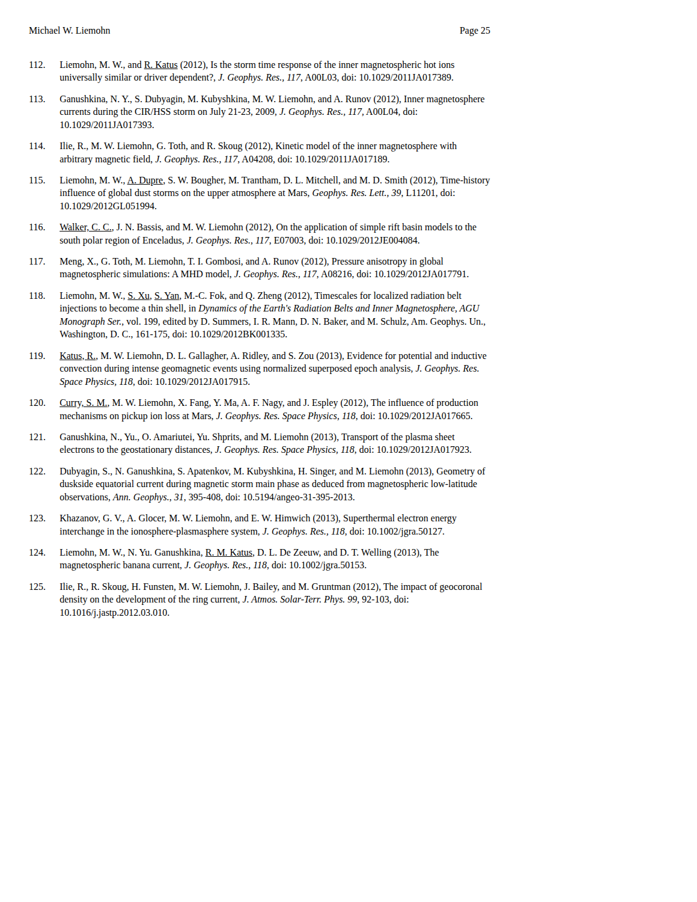Michael W. Liemohn Page 25
112. Liemohn, M. W., and R. Katus (2012), Is the storm time response of the inner magnetospheric hot ions universally similar or driver dependent?, J. Geophys. Res., 117, A00L03, doi: 10.1029/2011JA017389.
113. Ganushkina, N. Y., S. Dubyagin, M. Kubyshkina, M. W. Liemohn, and A. Runov (2012), Inner magnetosphere currents during the CIR/HSS storm on July 21-23, 2009, J. Geophys. Res., 117, A00L04, doi: 10.1029/2011JA017393.
114. Ilie, R., M. W. Liemohn, G. Toth, and R. Skoug (2012), Kinetic model of the inner magnetosphere with arbitrary magnetic field, J. Geophys. Res., 117, A04208, doi: 10.1029/2011JA017189.
115. Liemohn, M. W., A. Dupre, S. W. Bougher, M. Trantham, D. L. Mitchell, and M. D. Smith (2012), Time-history influence of global dust storms on the upper atmosphere at Mars, Geophys. Res. Lett., 39, L11201, doi: 10.1029/2012GL051994.
116. Walker, C. C., J. N. Bassis, and M. W. Liemohn (2012), On the application of simple rift basin models to the south polar region of Enceladus, J. Geophys. Res., 117, E07003, doi: 10.1029/2012JE004084.
117. Meng, X., G. Toth, M. Liemohn, T. I. Gombosi, and A. Runov (2012), Pressure anisotropy in global magnetospheric simulations: A MHD model, J. Geophys. Res., 117, A08216, doi: 10.1029/2012JA017791.
118. Liemohn, M. W., S. Xu, S. Yan, M.-C. Fok, and Q. Zheng (2012), Timescales for localized radiation belt injections to become a thin shell, in Dynamics of the Earth's Radiation Belts and Inner Magnetosphere, AGU Monograph Ser., vol. 199, edited by D. Summers, I. R. Mann, D. N. Baker, and M. Schulz, Am. Geophys. Un., Washington, D. C., 161-175, doi: 10.1029/2012BK001335.
119. Katus, R., M. W. Liemohn, D. L. Gallagher, A. Ridley, and S. Zou (2013), Evidence for potential and inductive convection during intense geomagnetic events using normalized superposed epoch analysis, J. Geophys. Res. Space Physics, 118, doi: 10.1029/2012JA017915.
120. Curry, S. M., M. W. Liemohn, X. Fang, Y. Ma, A. F. Nagy, and J. Espley (2012), The influence of production mechanisms on pickup ion loss at Mars, J. Geophys. Res. Space Physics, 118, doi: 10.1029/2012JA017665.
121. Ganushkina, N., Yu., O. Amariutei, Yu. Shprits, and M. Liemohn (2013), Transport of the plasma sheet electrons to the geostationary distances, J. Geophys. Res. Space Physics, 118, doi: 10.1029/2012JA017923.
122. Dubyagin, S., N. Ganushkina, S. Apatenkov, M. Kubyshkina, H. Singer, and M. Liemohn (2013), Geometry of duskside equatorial current during magnetic storm main phase as deduced from magnetospheric low-latitude observations, Ann. Geophys., 31, 395-408, doi: 10.5194/angeo-31-395-2013.
123. Khazanov, G. V., A. Glocer, M. W. Liemohn, and E. W. Himwich (2013), Superthermal electron energy interchange in the ionosphere-plasmasphere system, J. Geophys. Res., 118, doi: 10.1002/jgra.50127.
124. Liemohn, M. W., N. Yu. Ganushkina, R. M. Katus, D. L. De Zeeuw, and D. T. Welling (2013), The magnetospheric banana current, J. Geophys. Res., 118, doi: 10.1002/jgra.50153.
125. Ilie, R., R. Skoug, H. Funsten, M. W. Liemohn, J. Bailey, and M. Gruntman (2012), The impact of geocoronal density on the development of the ring current, J. Atmos. Solar-Terr. Phys. 99, 92-103, doi: 10.1016/j.jastp.2012.03.010.